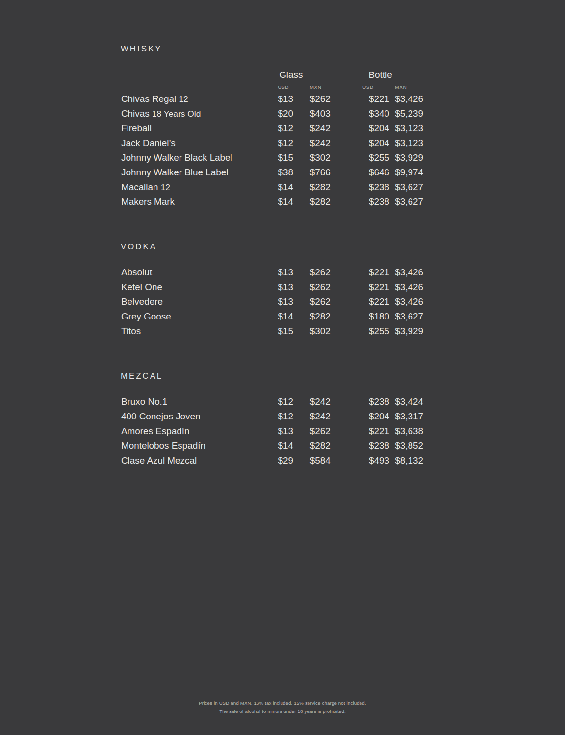Whisky
| | Glass | Bottle |
| --- | --- | --- |
| | USD | MXN | USD | MXN |
| Chivas Regal 12 | $13 | $262 | $221 | $3,426 |
| Chivas 18 Years Old | $20 | $403 | $340 | $5,239 |
| Fireball | $12 | $242 | $204 | $3,123 |
| Jack Daniel’s | $12 | $242 | $204 | $3,123 |
| Johnny Walker Black Label | $15 | $302 | $255 | $3,929 |
| Johnny Walker Blue Label | $38 | $766 | $646 | $9,974 |
| Macallan 12 | $14 | $282 | $238 | $3,627 |
| Makers Mark | $14 | $282 | $238 | $3,627 |
Vodka
| Absolut | $13 | $262 | $221 | $3,426 |
| Ketel One | $13 | $262 | $221 | $3,426 |
| Belvedere | $13 | $262 | $221 | $3,426 |
| Grey Goose | $14 | $282 | $180 | $3,627 |
| Titos | $15 | $302 | $255 | $3,929 |
Mezcal
| Bruxo No.1 | $12 | $242 | $238 | $3,424 |
| 400 Conejos Joven | $12 | $242 | $204 | $3,317 |
| Amores Espadín | $13 | $262 | $221 | $3,638 |
| Montelobos Espadín | $14 | $282 | $238 | $3,852 |
| Clase Azul Mezcal | $29 | $584 | $493 | $8,132 |
Prices in USD and MXN. 16% tax included. 15% service charge not included.
The sale of alcohol to minors under 18 years is prohibited.